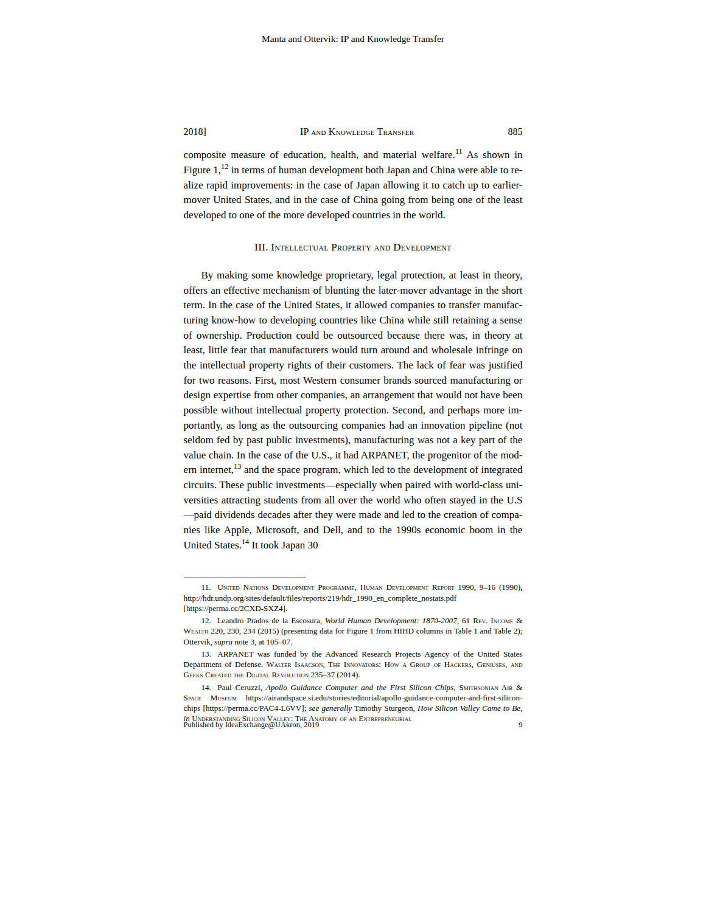Manta and Ottervik: IP and Knowledge Transfer
2018] IP and Knowledge Transfer 885
composite measure of education, health, and material welfare.11 As shown in Figure 1,12 in terms of human development both Japan and China were able to realize rapid improvements: in the case of Japan allowing it to catch up to earlier-mover United States, and in the case of China going from being one of the least developed to one of the more developed countries in the world.
III. Intellectual Property and Development
By making some knowledge proprietary, legal protection, at least in theory, offers an effective mechanism of blunting the later-mover advantage in the short term. In the case of the United States, it allowed companies to transfer manufacturing know-how to developing countries like China while still retaining a sense of ownership. Production could be outsourced because there was, in theory at least, little fear that manufacturers would turn around and wholesale infringe on the intellectual property rights of their customers. The lack of fear was justified for two reasons. First, most Western consumer brands sourced manufacturing or design expertise from other companies, an arrangement that would not have been possible without intellectual property protection. Second, and perhaps more importantly, as long as the outsourcing companies had an innovation pipeline (not seldom fed by past public investments), manufacturing was not a key part of the value chain. In the case of the U.S., it had ARPANET, the progenitor of the modern internet,13 and the space program, which led to the development of integrated circuits. These public investments—especially when paired with world-class universities attracting students from all over the world who often stayed in the U.S—paid dividends decades after they were made and led to the creation of companies like Apple, Microsoft, and Dell, and to the 1990s economic boom in the United States.14 It took Japan 30
11. United Nations Development Programme, Human Development Report 1990, 9–16 (1990), http://hdr.undp.org/sites/default/files/reports/219/hdr_1990_en_complete_nostats.pdf [https://perma.cc/2CXD-SXZ4].
12. Leandro Prados de la Escosura, World Human Development: 1870-2007, 61 Rev. Income & Wealth 220, 230, 234 (2015) (presenting data for Figure 1 from HIHD columns in Table 1 and Table 2); Ottervik, supra note 3, at 105–07.
13. ARPANET was funded by the Advanced Research Projects Agency of the United States Department of Defense. Walter Isaacson, The Innovators: How a Group of Hackers, Geniuses, and Geeks Created the Digital Revolution 235–37 (2014).
14. Paul Ceruzzi, Apollo Guidance Computer and the First Silicon Chips, Smithsonian Air & Space Museum https://airandspace.si.edu/stories/editorial/apollo-guidance-computer-and-first-silicon-chips [https://perma.cc/PAC4-L6VV]; see generally Timothy Sturgeon, How Silicon Valley Came to Be, in Understanding Silicon Valley: The Anatomy of an Entrepreneurial
Published by IdeaExchange@UAkron, 2019 9